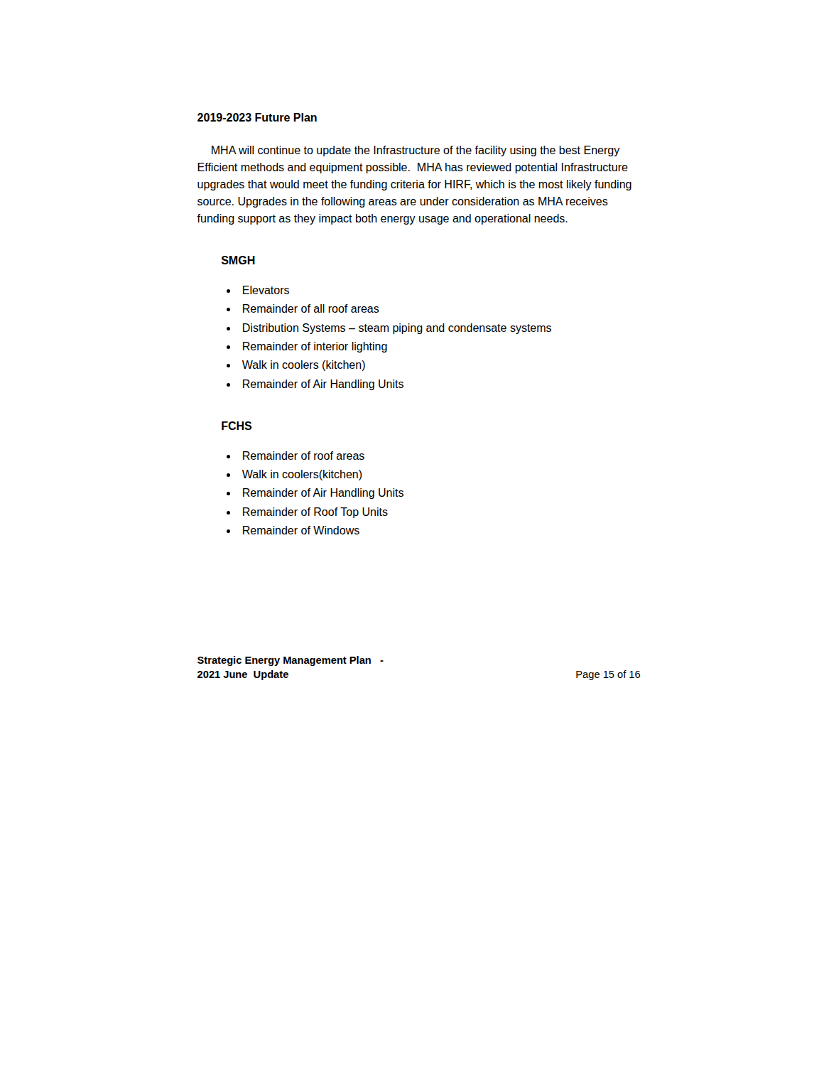2019-2023 Future Plan
MHA will continue to update the Infrastructure of the facility using the best Energy Efficient methods and equipment possible. MHA has reviewed potential Infrastructure upgrades that would meet the funding criteria for HIRF, which is the most likely funding source. Upgrades in the following areas are under consideration as MHA receives funding support as they impact both energy usage and operational needs.
SMGH
Elevators
Remainder of all roof areas
Distribution Systems – steam piping and condensate systems
Remainder of interior lighting
Walk in coolers (kitchen)
Remainder of Air Handling Units
FCHS
Remainder of roof areas
Walk in coolers(kitchen)
Remainder of Air Handling Units
Remainder of Roof Top Units
Remainder of Windows
Strategic Energy Management Plan -
2021 June Update
Page 15 of 16